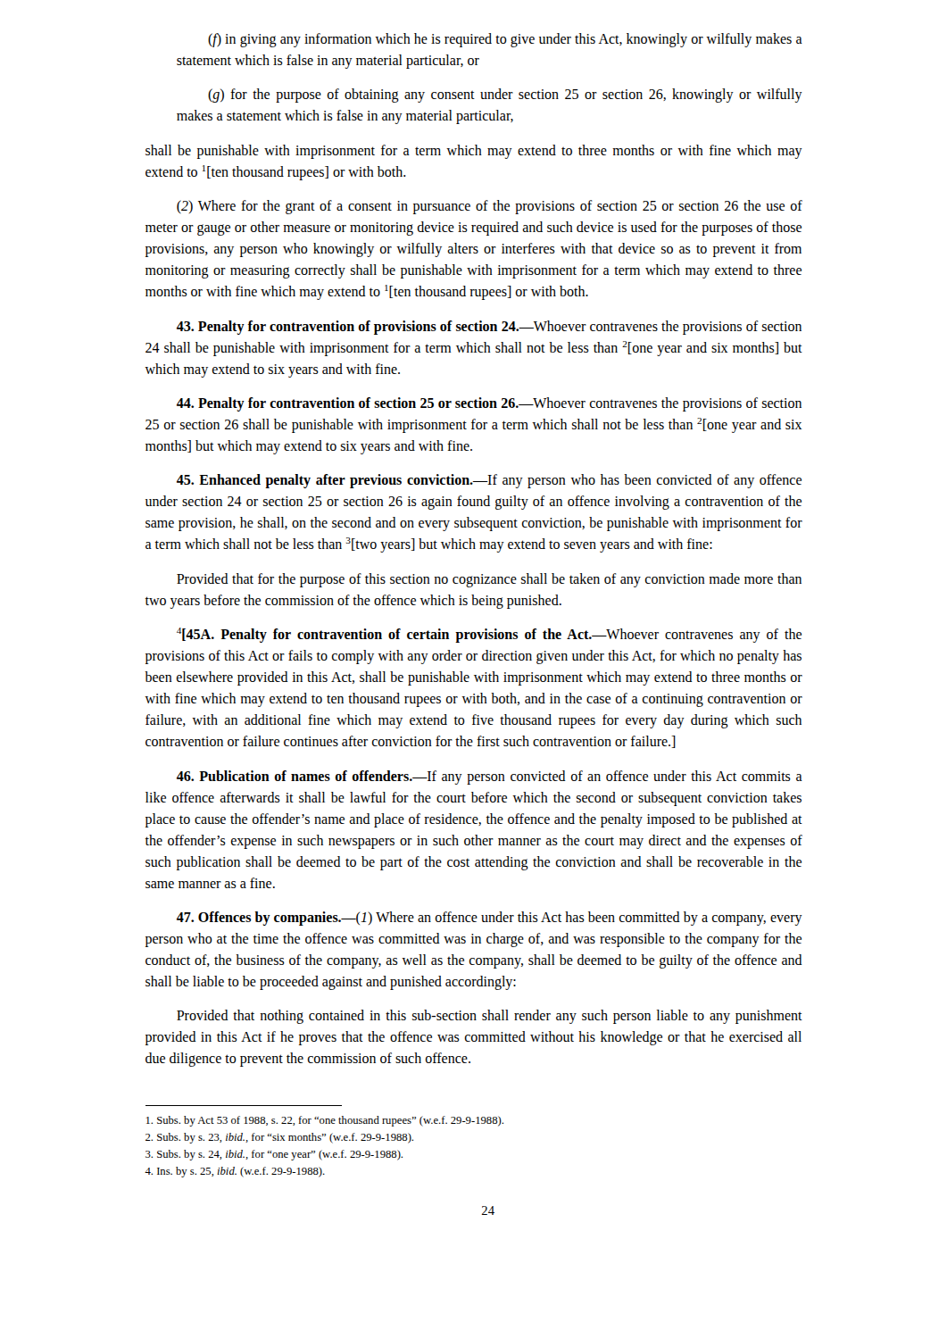(f) in giving any information which he is required to give under this Act, knowingly or wilfully makes a statement which is false in any material particular, or
(g) for the purpose of obtaining any consent under section 25 or section 26, knowingly or wilfully makes a statement which is false in any material particular,
shall be punishable with imprisonment for a term which may extend to three months or with fine which may extend to 1[ten thousand rupees] or with both.
(2) Where for the grant of a consent in pursuance of the provisions of section 25 or section 26 the use of meter or gauge or other measure or monitoring device is required and such device is used for the purposes of those provisions, any person who knowingly or wilfully alters or interferes with that device so as to prevent it from monitoring or measuring correctly shall be punishable with imprisonment for a term which may extend to three months or with fine which may extend to 1[ten thousand rupees] or with both.
43. Penalty for contravention of provisions of section 24.—Whoever contravenes the provisions of section 24 shall be punishable with imprisonment for a term which shall not be less than 2[one year and six months] but which may extend to six years and with fine.
44. Penalty for contravention of section 25 or section 26.—Whoever contravenes the provisions of section 25 or section 26 shall be punishable with imprisonment for a term which shall not be less than 2[one year and six months] but which may extend to six years and with fine.
45. Enhanced penalty after previous conviction.—If any person who has been convicted of any offence under section 24 or section 25 or section 26 is again found guilty of an offence involving a contravention of the same provision, he shall, on the second and on every subsequent conviction, be punishable with imprisonment for a term which shall not be less than 3[two years] but which may extend to seven years and with fine:
Provided that for the purpose of this section no cognizance shall be taken of any conviction made more than two years before the commission of the offence which is being punished.
4[45A. Penalty for contravention of certain provisions of the Act.—Whoever contravenes any of the provisions of this Act or fails to comply with any order or direction given under this Act, for which no penalty has been elsewhere provided in this Act, shall be punishable with imprisonment which may extend to three months or with fine which may extend to ten thousand rupees or with both, and in the case of a continuing contravention or failure, with an additional fine which may extend to five thousand rupees for every day during which such contravention or failure continues after conviction for the first such contravention or failure.]
46. Publication of names of offenders.—If any person convicted of an offence under this Act commits a like offence afterwards it shall be lawful for the court before which the second or subsequent conviction takes place to cause the offender’s name and place of residence, the offence and the penalty imposed to be published at the offender’s expense in such newspapers or in such other manner as the court may direct and the expenses of such publication shall be deemed to be part of the cost attending the conviction and shall be recoverable in the same manner as a fine.
47. Offences by companies.—(1) Where an offence under this Act has been committed by a company, every person who at the time the offence was committed was in charge of, and was responsible to the company for the conduct of, the business of the company, as well as the company, shall be deemed to be guilty of the offence and shall be liable to be proceeded against and punished accordingly:
Provided that nothing contained in this sub-section shall render any such person liable to any punishment provided in this Act if he proves that the offence was committed without his knowledge or that he exercised all due diligence to prevent the commission of such offence.
1. Subs. by Act 53 of 1988, s. 22, for “one thousand rupees” (w.e.f. 29-9-1988).
2. Subs. by s. 23, ibid., for “six months” (w.e.f. 29-9-1988).
3. Subs. by s. 24, ibid., for “one year” (w.e.f. 29-9-1988).
4. Ins. by s. 25, ibid. (w.e.f. 29-9-1988).
24